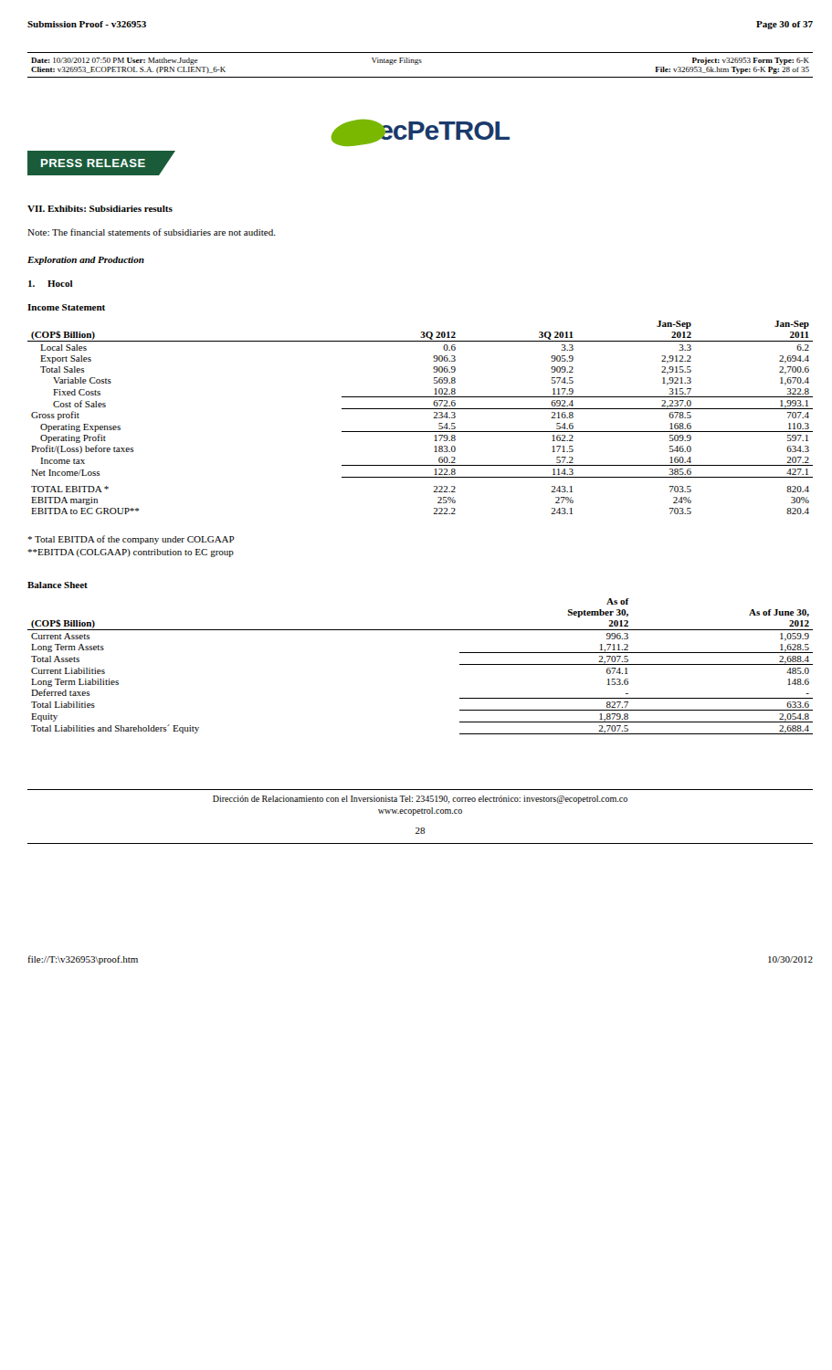Submission Proof - v326953
Page 30 of 37
| Date: 10/30/2012 07:50 PM User: Matthew.Judge Client: v326953_ECOPETROL S.A. (PRN CLIENT)_6-K | Vintage Filings | Project: v326953 Form Type: 6-K File: v326953_6k.htm Type: 6-K Pg: 28 of 35 |
ec PeTROL
PRESS RELEASE
VII. Exhibits: Subsidiaries results
Note: The financial statements of subsidiaries are not audited.
Exploration and Production
1. Hocol
Income Statement
| (COP$ Billion) | 3Q 2012 | 3Q 2011 | Jan-Sep 2012 | Jan-Sep 2011 |
| --- | --- | --- | --- | --- |
| Local Sales | 0.6 | 3.3 | 3.3 | 6.2 |
| Export Sales | 906.3 | 905.9 | 2,912.2 | 2,694.4 |
| Total Sales | 906.9 | 909.2 | 2,915.5 | 2,700.6 |
| Variable Costs | 569.8 | 574.5 | 1,921.3 | 1,670.4 |
| Fixed Costs | 102.8 | 117.9 | 315.7 | 322.8 |
| Cost of Sales | 672.6 | 692.4 | 2,237.0 | 1,993.1 |
| Gross profit | 234.3 | 216.8 | 678.5 | 707.4 |
| Operating Expenses | 54.5 | 54.6 | 168.6 | 110.3 |
| Operating Profit | 179.8 | 162.2 | 509.9 | 597.1 |
| Profit/(Loss) before taxes | 183.0 | 171.5 | 546.0 | 634.3 |
| Income tax | 60.2 | 57.2 | 160.4 | 207.2 |
| Net Income/Loss | 122.8 | 114.3 | 385.6 | 427.1 |
| TOTAL EBITDA * | 222.2 | 243.1 | 703.5 | 820.4 |
| EBITDA margin | 25% | 27% | 24% | 30% |
| EBITDA to EC GROUP** | 222.2 | 243.1 | 703.5 | 820.4 |
* Total EBITDA of the company under COLGAAP
**EBITDA (COLGAAP) contribution to EC group
Balance Sheet
| (COP$ Billion) | As of September 30, 2012 | As of June 30, 2012 |
| --- | --- | --- |
| Current Assets | 996.3 | 1,059.9 |
| Long Term Assets | 1,711.2 | 1,628.5 |
| Total Assets | 2,707.5 | 2,688.4 |
| Current Liabilities | 674.1 | 485.0 |
| Long Term Liabilities | 153.6 | 148.6 |
| Deferred taxes | - | - |
| Total Liabilities | 827.7 | 633.6 |
| Equity | 1,879.8 | 2,054.8 |
| Total Liabilities and Shareholders´ Equity | 2,707.5 | 2,688.4 |
Dirección de Relacionamiento con el Inversionista Tel: 2345190, correo electrónico: investors@ecopetrol.com.co
www.ecopetrol.com.co
28
file://T:\v326953\proof.htm
10/30/2012